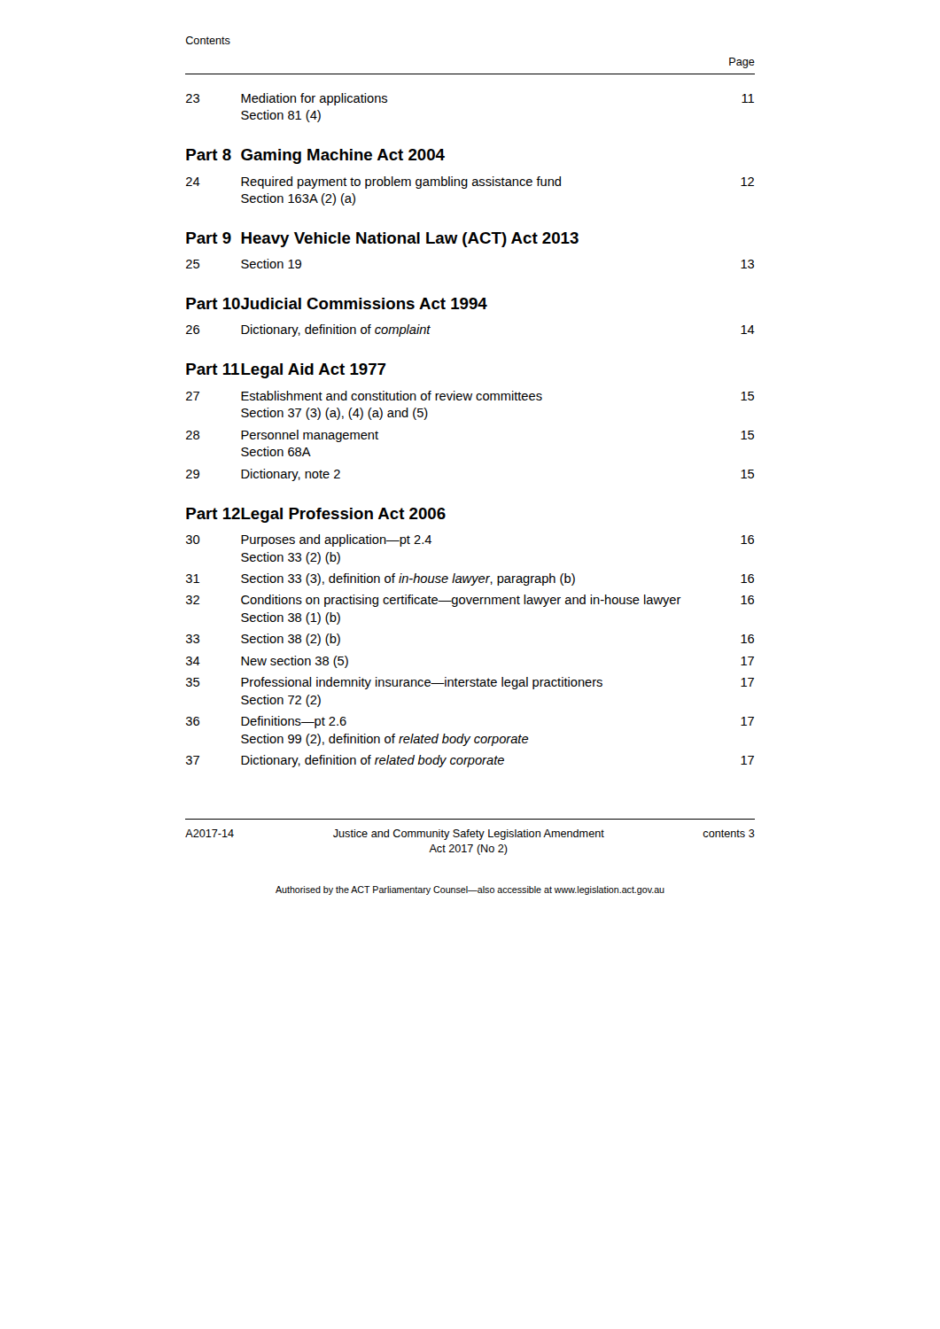Contents
Page
| 23 | Mediation for applications Section 81 (4) | 11 |
| Part 8 | Gaming Machine Act 2004 | |
| 24 | Required payment to problem gambling assistance fund Section 163A (2) (a) | 12 |
| Part 9 | Heavy Vehicle National Law (ACT) Act 2013 | |
| 25 | Section 19 | 13 |
| Part 10 | Judicial Commissions Act 1994 | |
| 26 | Dictionary, definition of complaint | 14 |
| Part 11 | Legal Aid Act 1977 | |
| 27 | Establishment and constitution of review committees Section 37 (3) (a), (4) (a) and (5) | 15 |
| 28 | Personnel management Section 68A | 15 |
| 29 | Dictionary, note 2 | 15 |
| Part 12 | Legal Profession Act 2006 | |
| 30 | Purposes and application—pt 2.4 Section 33 (2) (b) | 16 |
| 31 | Section 33 (3), definition of in-house lawyer , paragraph (b) | 16 |
| 32 | Conditions on practising certificate—government lawyer and in-house lawyer Section 38 (1) (b) | 16 |
| 33 | Section 38 (2) (b) | 16 |
| 34 | New section 38 (5) | 17 |
| 35 | Professional indemnity insurance—interstate legal practitioners Section 72 (2) | 17 |
| 36 | Definitions—pt 2.6 Section 99 (2), definition of related body corporate | 17 |
| 37 | Dictionary, definition of related body corporate | 17 |
A2017-14
Justice and Community Safety Legislation Amendment
Act 2017 (No 2)
contents 3
Authorised by the ACT Parliamentary Counsel—also accessible at www.legislation.act.gov.au